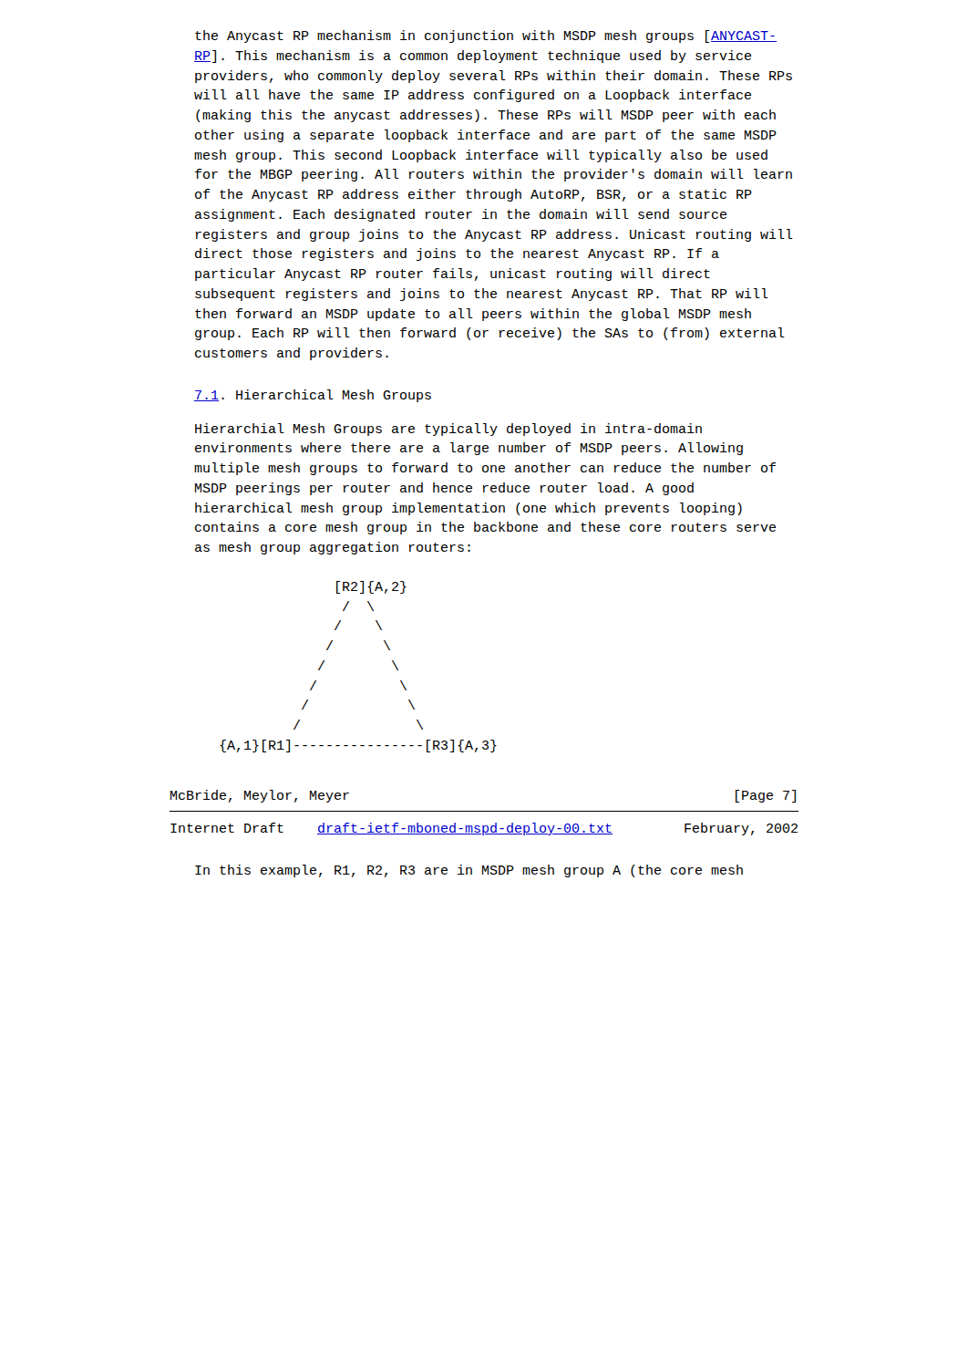the Anycast RP mechanism in conjunction with MSDP mesh groups [ANYCAST-RP]. This mechanism is a common deployment technique used by service providers, who commonly deploy several RPs within their domain. These RPs will all have the same IP address configured on a Loopback interface (making this the anycast addresses). These RPs will MSDP peer with each other using a separate loopback interface and are part of the same MSDP mesh group. This second Loopback interface will typically also be used for the MBGP peering. All routers within the provider's domain will learn of the Anycast RP address either through AutoRP, BSR, or a static RP assignment. Each designated router in the domain will send source registers and group joins to the Anycast RP address. Unicast routing will direct those registers and joins to the nearest Anycast RP. If a particular Anycast RP router fails, unicast routing will direct subsequent registers and joins to the nearest Anycast RP. That RP will then forward an MSDP update to all peers within the global MSDP mesh group. Each RP will then forward (or receive) the SAs to (from) external customers and providers.
7.1. Hierarchical Mesh Groups
Hierarchial Mesh Groups are typically deployed in intra-domain environments where there are a large number of MSDP peers. Allowing multiple mesh groups to forward to one another can reduce the number of MSDP peerings per router and hence reduce router load. A good hierarchical mesh group implementation (one which prevents looping) contains a core mesh group in the backbone and these core routers serve as mesh group aggregation routers:
                    [R2]{A,2}
                     /  \
                    /    \
                   /      \
                  /        \
                 /          \
                /            \
               /              \
      {A,1}[R1]----------------[R3]{A,3}
McBride, Meylor, Meyer[Page 7]
Internet Draft draft-ietf-mboned-mspd-deploy-00.txt February, 2002
In this example, R1, R2, R3 are in MSDP mesh group A (the core mesh